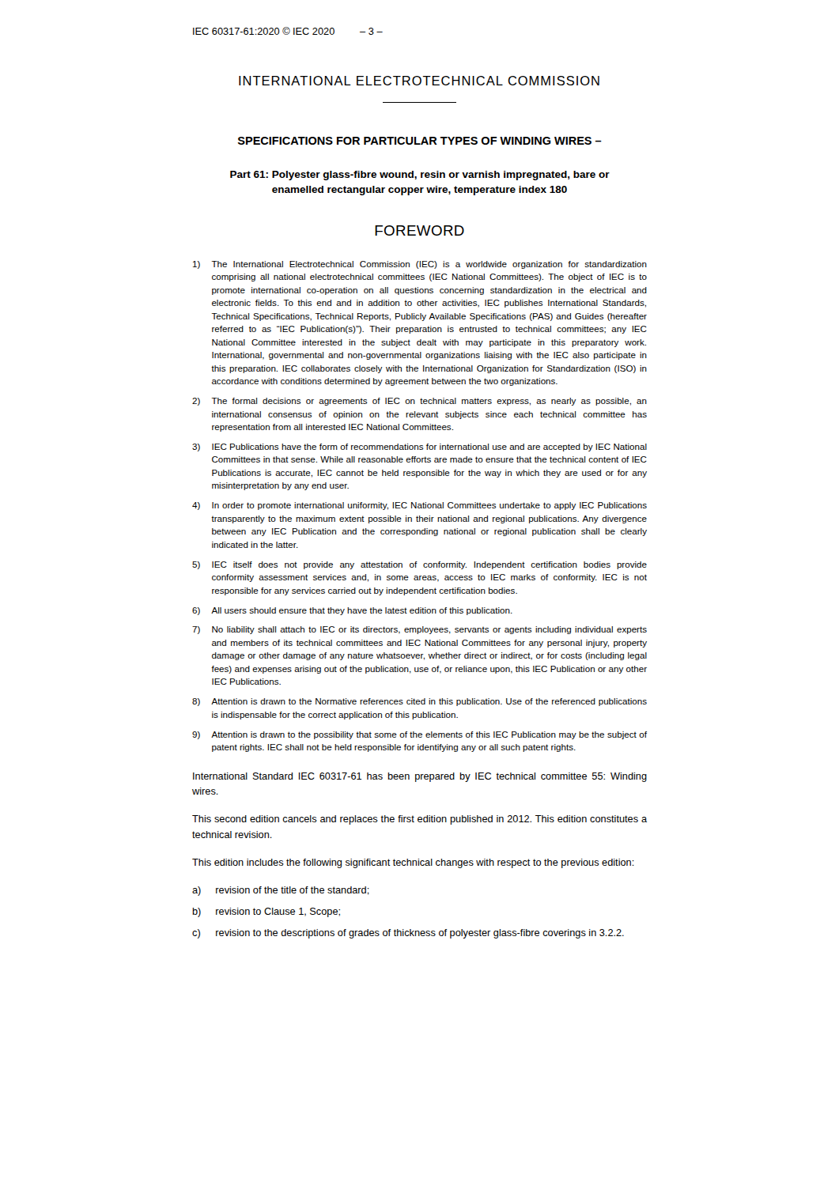IEC 60317-61:2020 © IEC 2020 – 3 –
INTERNATIONAL ELECTROTECHNICAL COMMISSION
SPECIFICATIONS FOR PARTICULAR TYPES OF WINDING WIRES –
Part 61: Polyester glass-fibre wound, resin or varnish impregnated, bare or enamelled rectangular copper wire, temperature index 180
FOREWORD
1) The International Electrotechnical Commission (IEC) is a worldwide organization for standardization comprising all national electrotechnical committees (IEC National Committees). The object of IEC is to promote international co-operation on all questions concerning standardization in the electrical and electronic fields. To this end and in addition to other activities, IEC publishes International Standards, Technical Specifications, Technical Reports, Publicly Available Specifications (PAS) and Guides (hereafter referred to as “IEC Publication(s)”). Their preparation is entrusted to technical committees; any IEC National Committee interested in the subject dealt with may participate in this preparatory work. International, governmental and non-governmental organizations liaising with the IEC also participate in this preparation. IEC collaborates closely with the International Organization for Standardization (ISO) in accordance with conditions determined by agreement between the two organizations.
2) The formal decisions or agreements of IEC on technical matters express, as nearly as possible, an international consensus of opinion on the relevant subjects since each technical committee has representation from all interested IEC National Committees.
3) IEC Publications have the form of recommendations for international use and are accepted by IEC National Committees in that sense. While all reasonable efforts are made to ensure that the technical content of IEC Publications is accurate, IEC cannot be held responsible for the way in which they are used or for any misinterpretation by any end user.
4) In order to promote international uniformity, IEC National Committees undertake to apply IEC Publications transparently to the maximum extent possible in their national and regional publications. Any divergence between any IEC Publication and the corresponding national or regional publication shall be clearly indicated in the latter.
5) IEC itself does not provide any attestation of conformity. Independent certification bodies provide conformity assessment services and, in some areas, access to IEC marks of conformity. IEC is not responsible for any services carried out by independent certification bodies.
6) All users should ensure that they have the latest edition of this publication.
7) No liability shall attach to IEC or its directors, employees, servants or agents including individual experts and members of its technical committees and IEC National Committees for any personal injury, property damage or other damage of any nature whatsoever, whether direct or indirect, or for costs (including legal fees) and expenses arising out of the publication, use of, or reliance upon, this IEC Publication or any other IEC Publications.
8) Attention is drawn to the Normative references cited in this publication. Use of the referenced publications is indispensable for the correct application of this publication.
9) Attention is drawn to the possibility that some of the elements of this IEC Publication may be the subject of patent rights. IEC shall not be held responsible for identifying any or all such patent rights.
International Standard IEC 60317-61 has been prepared by IEC technical committee 55: Winding wires.
This second edition cancels and replaces the first edition published in 2012. This edition constitutes a technical revision.
This edition includes the following significant technical changes with respect to the previous edition:
a) revision of the title of the standard;
b) revision to Clause 1, Scope;
c) revision to the descriptions of grades of thickness of polyester glass-fibre coverings in 3.2.2.